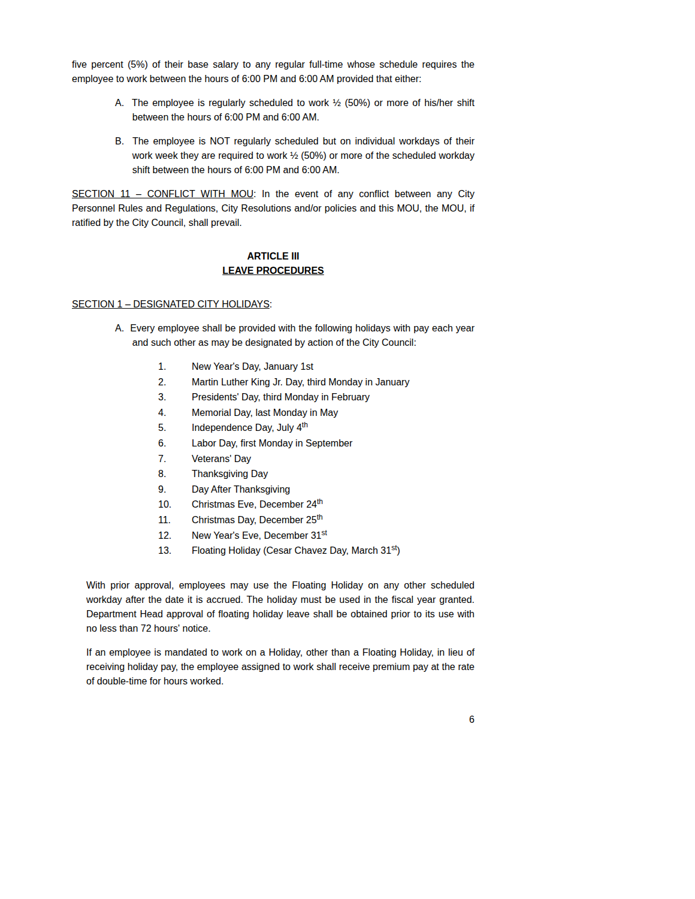five percent (5%) of their base salary to any regular full-time whose schedule requires the employee to work between the hours of 6:00 PM and 6:00 AM provided that either:
A. The employee is regularly scheduled to work ½ (50%) or more of his/her shift between the hours of 6:00 PM and 6:00 AM.
B. The employee is NOT regularly scheduled but on individual workdays of their work week they are required to work ½ (50%) or more of the scheduled workday shift between the hours of 6:00 PM and 6:00 AM.
SECTION 11 – CONFLICT WITH MOU: In the event of any conflict between any City Personnel Rules and Regulations, City Resolutions and/or policies and this MOU, the MOU, if ratified by the City Council, shall prevail.
ARTICLE III LEAVE PROCEDURES
SECTION 1 – DESIGNATED CITY HOLIDAYS:
A. Every employee shall be provided with the following holidays with pay each year and such other as may be designated by action of the City Council:
| 1. | New Year's Day, January 1st |
| 2. | Martin Luther King Jr. Day, third Monday in January |
| 3. | Presidents' Day, third Monday in February |
| 4. | Memorial Day, last Monday in May |
| 5. | Independence Day, July 4 th |
| 6. | Labor Day, first Monday in September |
| 7. | Veterans' Day |
| 8. | Thanksgiving Day |
| 9. | Day After Thanksgiving |
| 10. | Christmas Eve, December 24 th |
| 11. | Christmas Day, December 25 th |
| 12. | New Year's Eve, December 31 st |
| 13. | Floating Holiday (Cesar Chavez Day, March 31 st ) |
With prior approval, employees may use the Floating Holiday on any other scheduled workday after the date it is accrued. The holiday must be used in the fiscal year granted. Department Head approval of floating holiday leave shall be obtained prior to its use with no less than 72 hours' notice.
If an employee is mandated to work on a Holiday, other than a Floating Holiday, in lieu of receiving holiday pay, the employee assigned to work shall receive premium pay at the rate of double-time for hours worked.
6